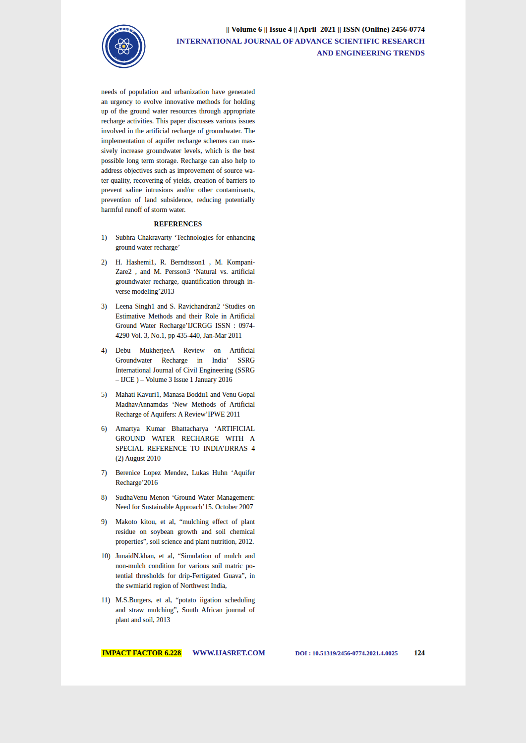IJASRET Online Journal
|| Volume 6 || Issue 4 || April 2021 || ISSN (Online) 2456-0774
INTERNATIONAL JOURNAL OF ADVANCE SCIENTIFIC RESEARCH
AND ENGINEERING TRENDS
needs of population and urbanization have generated an urgency to evolve innovative methods for holding up of the ground water resources through appropriate recharge activities. This paper discusses various issues involved in the artificial recharge of groundwater. The implementation of aquifer recharge schemes can massively increase groundwater levels, which is the best possible long term storage. Recharge can also help to address objectives such as improvement of source water quality, recovering of yields, creation of barriers to prevent saline intrusions and/or other contaminants, prevention of land subsidence, reducing potentially harmful runoff of storm water.
REFERENCES
Subhra Chakravarty ‘Technologies for enhancing ground water recharge’
H. Hashemi1, R. Berndtsson1 , M. Kompani-Zare2 , and M. Persson3 ‘Natural vs. artificial groundwater recharge, quantification through inverse modeling’2013
Leena Singh1 and S. Ravichandran2 ‘Studies on Estimative Methods and their Role in Artificial Ground Water Recharge’IJCRGG ISSN : 0974-4290 Vol. 3, No.1, pp 435-440, Jan-Mar 2011
Debu MukherjeeA Review on Artificial Groundwater Recharge in India’ SSRG International Journal of Civil Engineering (SSRG – IJCE ) – Volume 3 Issue 1 January 2016
Mahati Kavuri1, Manasa Boddu1 and Venu Gopal MadhavAnnamdas ‘New Methods of Artificial Recharge of Aquifers: A Review’IPWE 2011
Amartya Kumar Bhattacharya ‘ARTIFICIAL GROUND WATER RECHARGE WITH A SPECIAL REFERENCE TO INDIA’IJRRAS 4 (2) August 2010
Berenice Lopez Mendez, Lukas Huhn ‘Aquifer Recharge’2016
SudhaVenu Menon ‘Ground Water Management: Need for Sustainable Approach’15. October 2007
Makoto kitou, et al, “mulching effect of plant residue on soybean growth and soil chemical properties”, soil science and plant nutrition, 2012.
JunaidN.khan, et al, “Simulation of mulch and non-mulch condition for various soil matric potential thresholds for drip-Fertigated Guava”, in the swmiarid region of Northwest India,
M.S.Burgers, et al, “potato iigation scheduling and straw mulching”, South African journal of plant and soil, 2013
IMPACT FACTOR 6.228 WWW.IJASRET.COM DOI : 10.51319/2456-0774.2021.4.0025 124